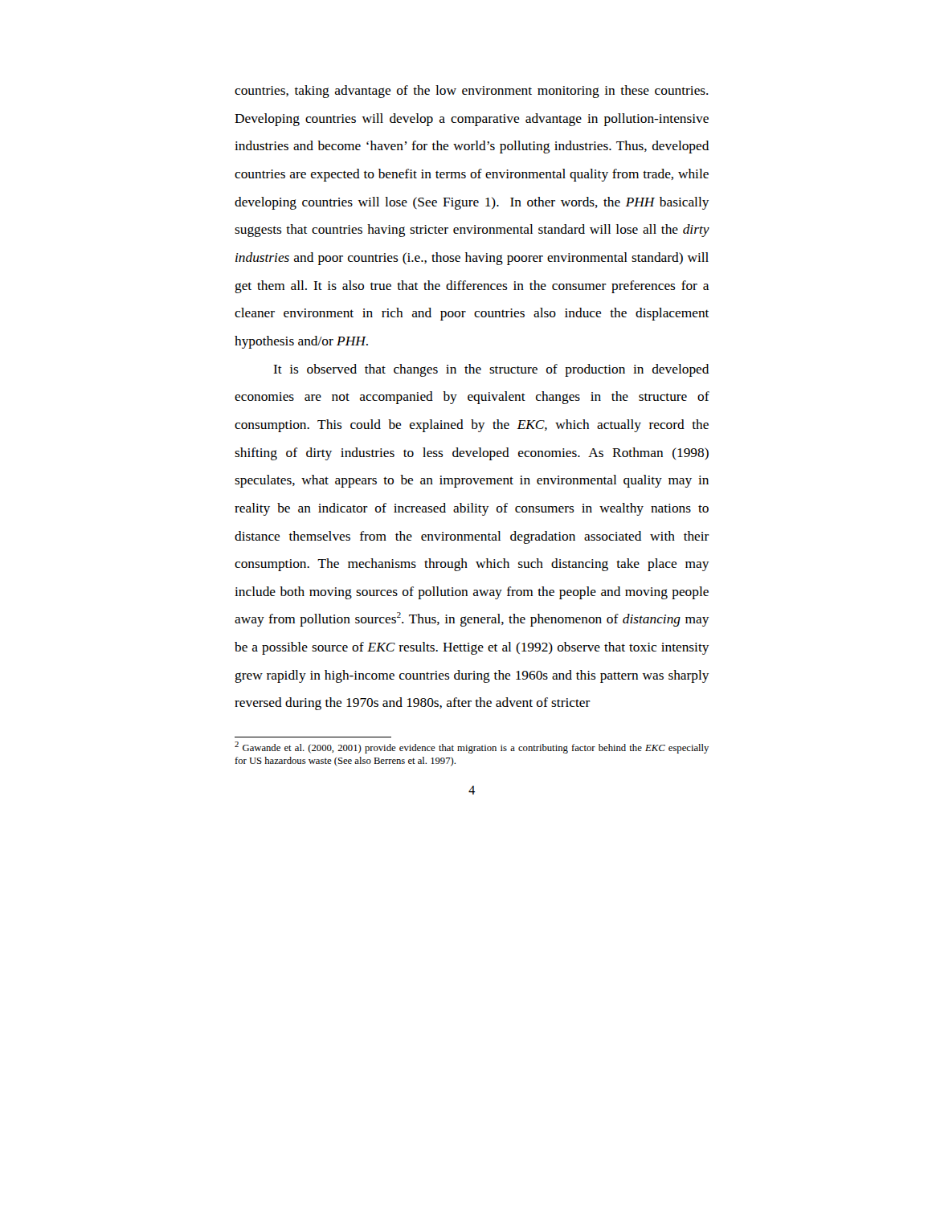countries, taking advantage of the low environment monitoring in these countries. Developing countries will develop a comparative advantage in pollution-intensive industries and become ‘haven’ for the world’s polluting industries. Thus, developed countries are expected to benefit in terms of environmental quality from trade, while developing countries will lose (See Figure 1). In other words, the PHH basically suggests that countries having stricter environmental standard will lose all the dirty industries and poor countries (i.e., those having poorer environmental standard) will get them all. It is also true that the differences in the consumer preferences for a cleaner environment in rich and poor countries also induce the displacement hypothesis and/or PHH.
It is observed that changes in the structure of production in developed economies are not accompanied by equivalent changes in the structure of consumption. This could be explained by the EKC, which actually record the shifting of dirty industries to less developed economies. As Rothman (1998) speculates, what appears to be an improvement in environmental quality may in reality be an indicator of increased ability of consumers in wealthy nations to distance themselves from the environmental degradation associated with their consumption. The mechanisms through which such distancing take place may include both moving sources of pollution away from the people and moving people away from pollution sources2. Thus, in general, the phenomenon of distancing may be a possible source of EKC results. Hettige et al (1992) observe that toxic intensity grew rapidly in high-income countries during the 1960s and this pattern was sharply reversed during the 1970s and 1980s, after the advent of stricter
2 Gawande et al. (2000, 2001) provide evidence that migration is a contributing factor behind the EKC especially for US hazardous waste (See also Berrens et al. 1997).
4